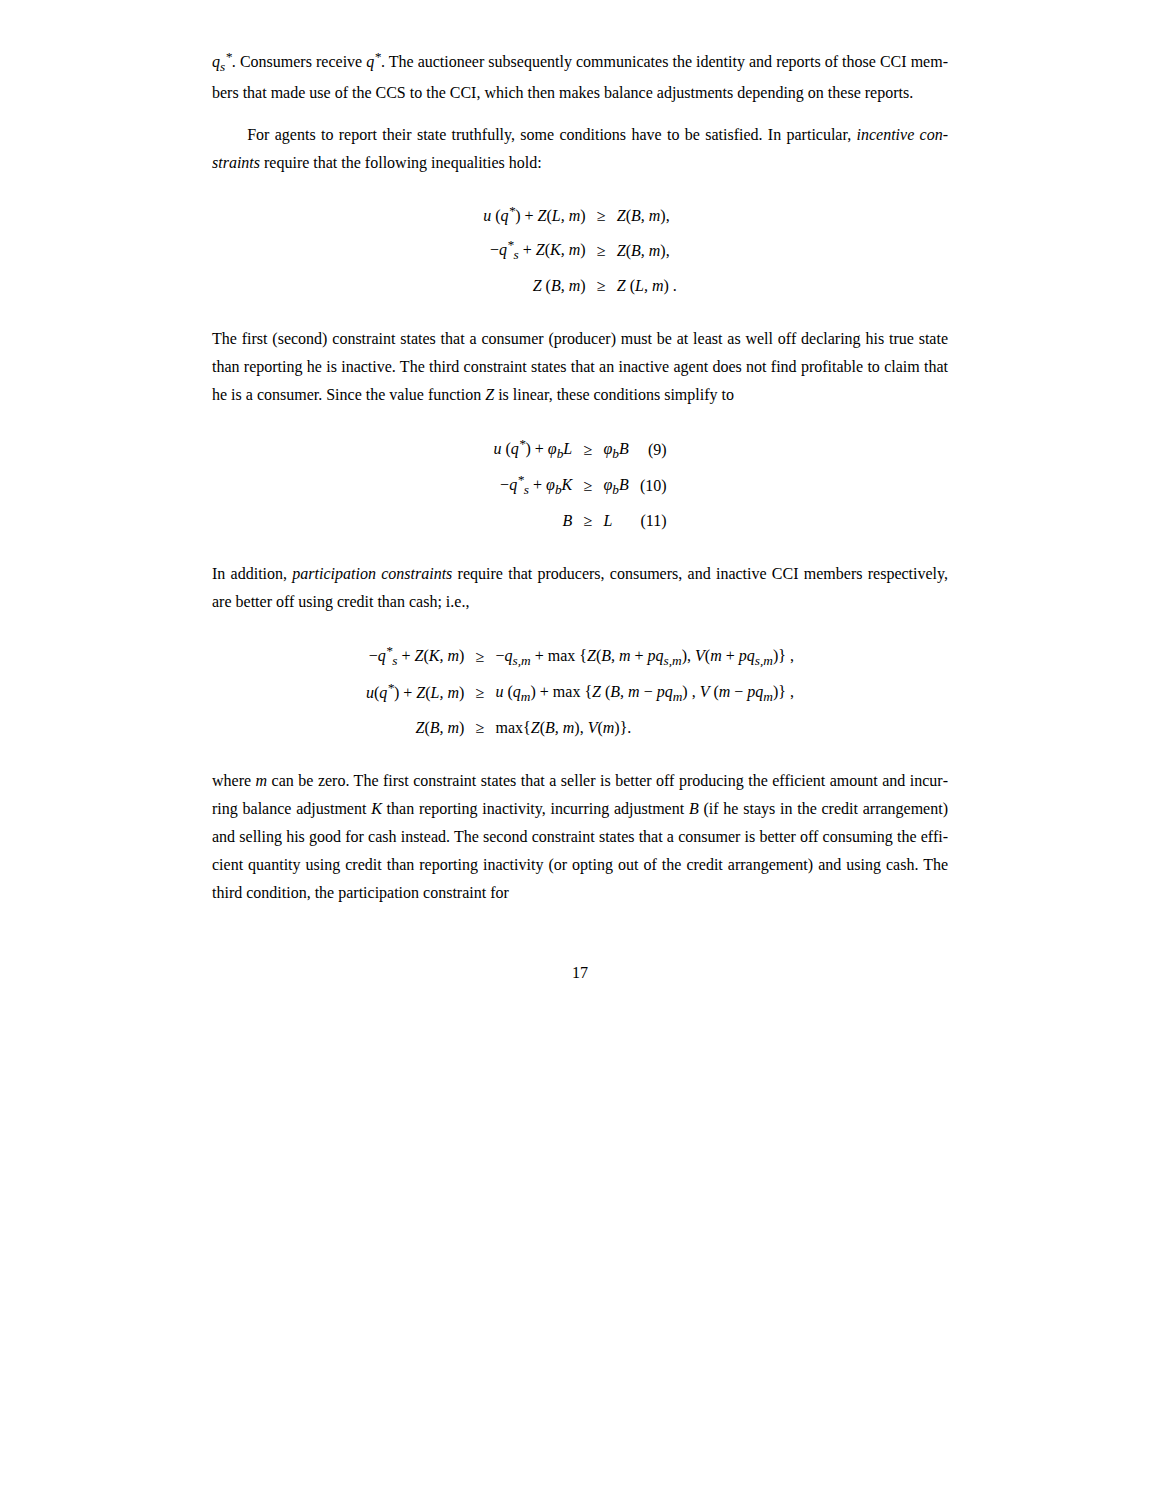qs*. Consumers receive q*. The auctioneer subsequently communicates the identity and reports of those CCI members that made use of the CCS to the CCI, which then makes balance adjustments depending on these reports.
For agents to report their state truthfully, some conditions have to be satisfied. In particular, incentive constraints require that the following inequalities hold:
| u ( q * ) + Z ( L, m ) | ≥ | Z ( B, m ), |
| − q * s + Z ( K, m ) | ≥ | Z ( B, m ), |
| Z ( B, m ) | ≥ | Z ( L, m ) . |
The first (second) constraint states that a consumer (producer) must be at least as well off declaring his true state than reporting he is inactive. The third constraint states that an inactive agent does not find profitable to claim that he is a consumer. Since the value function Z is linear, these conditions simplify to
| u ( q * ) + φ b L | ≥ | φ b B | (9) |
| − q * s + φ b K | ≥ | φ b B | (10) |
| B | ≥ | L | (11) |
In addition, participation constraints require that producers, consumers, and inactive CCI members respectively, are better off using credit than cash; i.e.,
| − q * s + Z ( K, m ) | ≥ | − q s,m + max { Z ( B, m + pq s,m ), V ( m + pq s,m )} , |
| u ( q * ) + Z ( L, m ) | ≥ | u ( q m ) + max { Z ( B, m − pq m ) , V ( m − pq m )} , |
| Z ( B, m ) | ≥ | max{ Z ( B, m ), V ( m )}. |
where m can be zero. The first constraint states that a seller is better off producing the efficient amount and incurring balance adjustment K than reporting inactivity, incurring adjustment B (if he stays in the credit arrangement) and selling his good for cash instead. The second constraint states that a consumer is better off consuming the efficient quantity using credit than reporting inactivity (or opting out of the credit arrangement) and using cash. The third condition, the participation constraint for
17